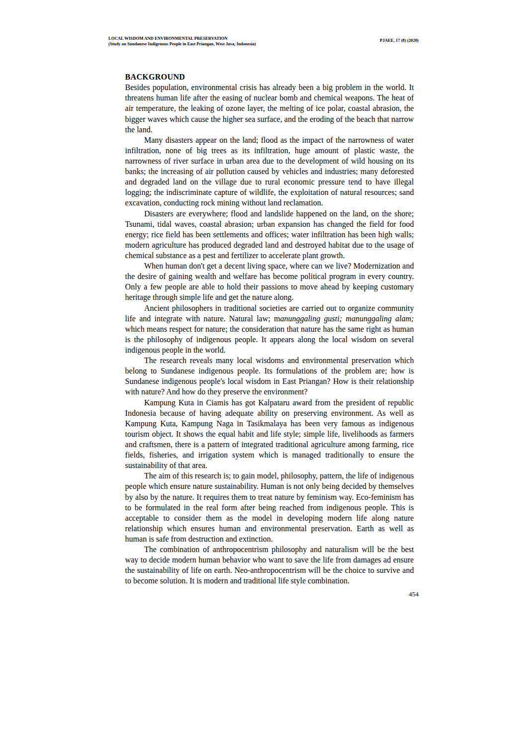LOCAL WISDOM AND ENVIRONMENTAL PRESERVATION
(Study on Sundanese Indigenous People in East Priangan, West Java, Indonesia)
PJAEE, 17 (8) (2020)
BACKGROUND
Besides population, environmental crisis has already been a big problem in the world. It threatens human life after the easing of nuclear bomb and chemical weapons. The heat of air temperature, the leaking of ozone layer, the melting of ice polar, coastal abrasion, the bigger waves which cause the higher sea surface, and the eroding of the beach that narrow the land.
Many disasters appear on the land; flood as the impact of the narrowness of water infiltration, none of big trees as its infiltration, huge amount of plastic waste, the narrowness of river surface in urban area due to the development of wild housing on its banks; the increasing of air pollution caused by vehicles and industries; many deforested and degraded land on the village due to rural economic pressure tend to have illegal logging; the indiscriminate capture of wildlife, the exploitation of natural resources; sand excavation, conducting rock mining without land reclamation.
Disasters are everywhere; flood and landslide happened on the land, on the shore; Tsunami, tidal waves, coastal abrasion; urban expansion has changed the field for food energy; rice field has been settlements and offices; water infiltration has been high walls; modern agriculture has produced degraded land and destroyed habitat due to the usage of chemical substance as a pest and fertilizer to accelerate plant growth.
When human don't get a decent living space, where can we live? Modernization and the desire of gaining wealth and welfare has become political program in every country. Only a few people are able to hold their passions to move ahead by keeping customary heritage through simple life and get the nature along.
Ancient philosophers in traditional societies are carried out to organize community life and integrate with nature. Natural law; manunggaling gusti; manunggaling alam; which means respect for nature; the consideration that nature has the same right as human is the philosophy of indigenous people. It appears along the local wisdom on several indigenous people in the world.
The research reveals many local wisdoms and environmental preservation which belong to Sundanese indigenous people. Its formulations of the problem are; how is Sundanese indigenous people's local wisdom in East Priangan? How is their relationship with nature? And how do they preserve the environment?
Kampung Kuta in Ciamis has got Kalpataru award from the president of republic Indonesia because of having adequate ability on preserving environment. As well as Kampung Kuta, Kampung Naga in Tasikmalaya has been very famous as indigenous tourism object. It shows the equal habit and life style; simple life, livelihoods as farmers and craftsmen, there is a pattern of integrated traditional agriculture among farming, rice fields, fisheries, and irrigation system which is managed traditionally to ensure the sustainability of that area.
The aim of this research is; to gain model, philosophy, pattern, the life of indigenous people which ensure nature sustainability. Human is not only being decided by themselves by also by the nature. It requires them to treat nature by feminism way. Eco-feminism has to be formulated in the real form after being reached from indigenous people. This is acceptable to consider them as the model in developing modern life along nature relationship which ensures human and environmental preservation. Earth as well as human is safe from destruction and extinction.
The combination of anthropocentrism philosophy and naturalism will be the best way to decide modern human behavior who want to save the life from damages ad ensure the sustainability of life on earth. Neo-anthropocentrism will be the choice to survive and to become solution. It is modern and traditional life style combination.
454